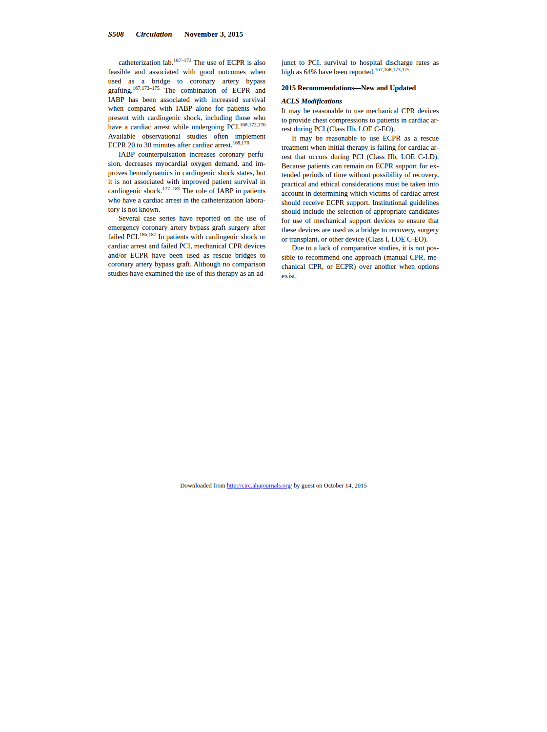S508 Circulation November 3, 2015
catheterization lab.167–173 The use of ECPR is also feasible and associated with good outcomes when used as a bridge to coronary artery bypass grafting.167,173–175 The combination of ECPR and IABP has been associated with increased survival when compared with IABP alone for patients who present with cardiogenic shock, including those who have a cardiac arrest while undergoing PCI.168,172,176 Available observational studies often implement ECPR 20 to 30 minutes after cardiac arrest.168,170
IABP counterpulsation increases coronary perfusion, decreases myocardial oxygen demand, and improves hemodynamics in cardiogenic shock states, but it is not associated with improved patient survival in cardiogenic shock.177–185 The role of IABP in patients who have a cardiac arrest in the catheterization laboratory is not known.
Several case series have reported on the use of emergency coronary artery bypass graft surgery after failed PCI.186,187 In patients with cardiogenic shock or cardiac arrest and failed PCI, mechanical CPR devices and/or ECPR have been used as rescue bridges to coronary artery bypass graft. Although no comparison studies have examined the use of this therapy as an adjunct to PCI, survival to hospital discharge rates as high as 64% have been reported.167,168,173,175
2015 Recommendations—New and Updated
ACLS Modifications
It may be reasonable to use mechanical CPR devices to provide chest compressions to patients in cardiac arrest during PCI (Class IIb, LOE C-EO).
It may be reasonable to use ECPR as a rescue treatment when initial therapy is failing for cardiac arrest that occurs during PCI (Class IIb, LOE C-LD). Because patients can remain on ECPR support for extended periods of time without possibility of recovery, practical and ethical considerations must be taken into account in determining which victims of cardiac arrest should receive ECPR support. Institutional guidelines should include the selection of appropriate candidates for use of mechanical support devices to ensure that these devices are used as a bridge to recovery, surgery or transplant, or other device (Class I, LOE C-EO).
Due to a lack of comparative studies, it is not possible to recommend one approach (manual CPR, mechanical CPR, or ECPR) over another when options exist.
Downloaded from http://circ.ahajournals.org/ by guest on October 14, 2015